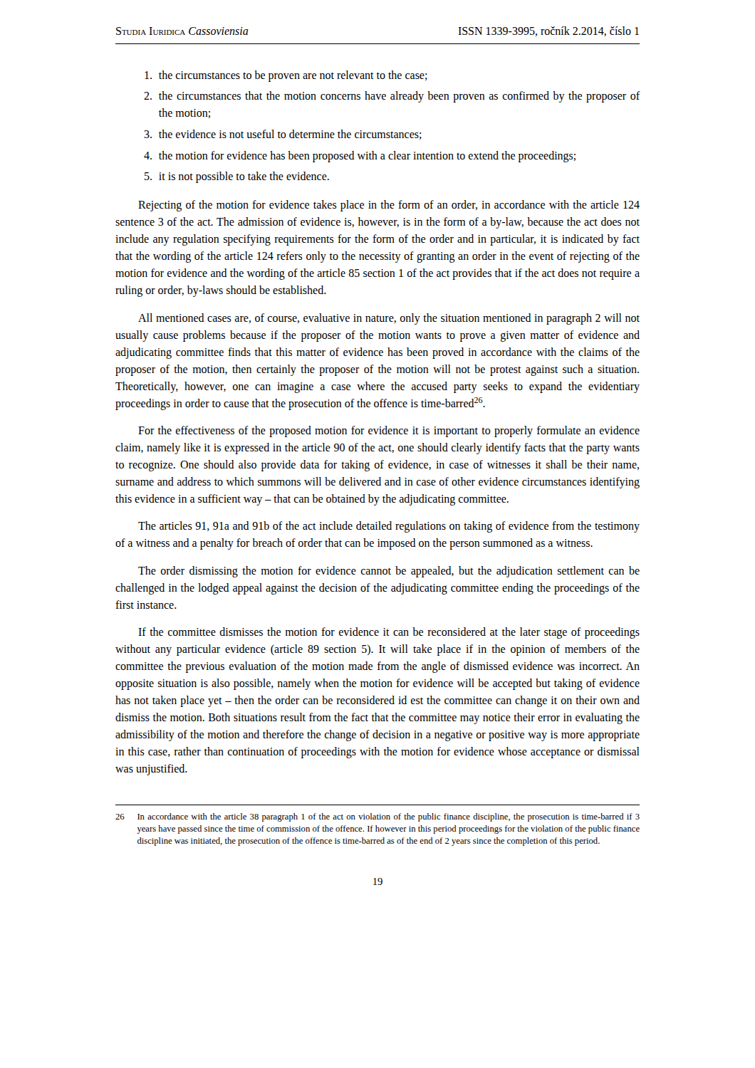Studia Iuridica Cassoviensia ISSN 1339-3995, ročník 2.2014, číslo 1
the circumstances to be proven are not relevant to the case;
the circumstances that the motion concerns have already been proven as confirmed by the proposer of the motion;
the evidence is not useful to determine the circumstances;
the motion for evidence has been proposed with a clear intention to extend the proceedings;
it is not possible to take the evidence.
Rejecting of the motion for evidence takes place in the form of an order, in accordance with the article 124 sentence 3 of the act. The admission of evidence is, however, is in the form of a by-law, because the act does not include any regulation specifying requirements for the form of the order and in particular, it is indicated by fact that the wording of the article 124 refers only to the necessity of granting an order in the event of rejecting of the motion for evidence and the wording of the article 85 section 1 of the act provides that if the act does not require a ruling or order, by-laws should be established.
All mentioned cases are, of course, evaluative in nature, only the situation mentioned in paragraph 2 will not usually cause problems because if the proposer of the motion wants to prove a given matter of evidence and adjudicating committee finds that this matter of evidence has been proved in accordance with the claims of the proposer of the motion, then certainly the proposer of the motion will not be protest against such a situation. Theoretically, however, one can imagine a case where the accused party seeks to expand the evidentiary proceedings in order to cause that the prosecution of the offence is time-barred26.
For the effectiveness of the proposed motion for evidence it is important to properly formulate an evidence claim, namely like it is expressed in the article 90 of the act, one should clearly identify facts that the party wants to recognize. One should also provide data for taking of evidence, in case of witnesses it shall be their name, surname and address to which summons will be delivered and in case of other evidence circumstances identifying this evidence in a sufficient way – that can be obtained by the adjudicating committee.
The articles 91, 91a and 91b of the act include detailed regulations on taking of evidence from the testimony of a witness and a penalty for breach of order that can be imposed on the person summoned as a witness.
The order dismissing the motion for evidence cannot be appealed, but the adjudication settlement can be challenged in the lodged appeal against the decision of the adjudicating committee ending the proceedings of the first instance.
If the committee dismisses the motion for evidence it can be reconsidered at the later stage of proceedings without any particular evidence (article 89 section 5). It will take place if in the opinion of members of the committee the previous evaluation of the motion made from the angle of dismissed evidence was incorrect. An opposite situation is also possible, namely when the motion for evidence will be accepted but taking of evidence has not taken place yet – then the order can be reconsidered id est the committee can change it on their own and dismiss the motion. Both situations result from the fact that the committee may notice their error in evaluating the admissibility of the motion and therefore the change of decision in a negative or positive way is more appropriate in this case, rather than continuation of proceedings with the motion for evidence whose acceptance or dismissal was unjustified.
26
In accordance with the article 38 paragraph 1 of the act on violation of the public finance discipline, the prosecution is time-barred if 3 years have passed since the time of commission of the offence. If however in this period proceedings for the violation of the public finance discipline was initiated, the prosecution of the offence is time-barred as of the end of 2 years since the completion of this period.
19